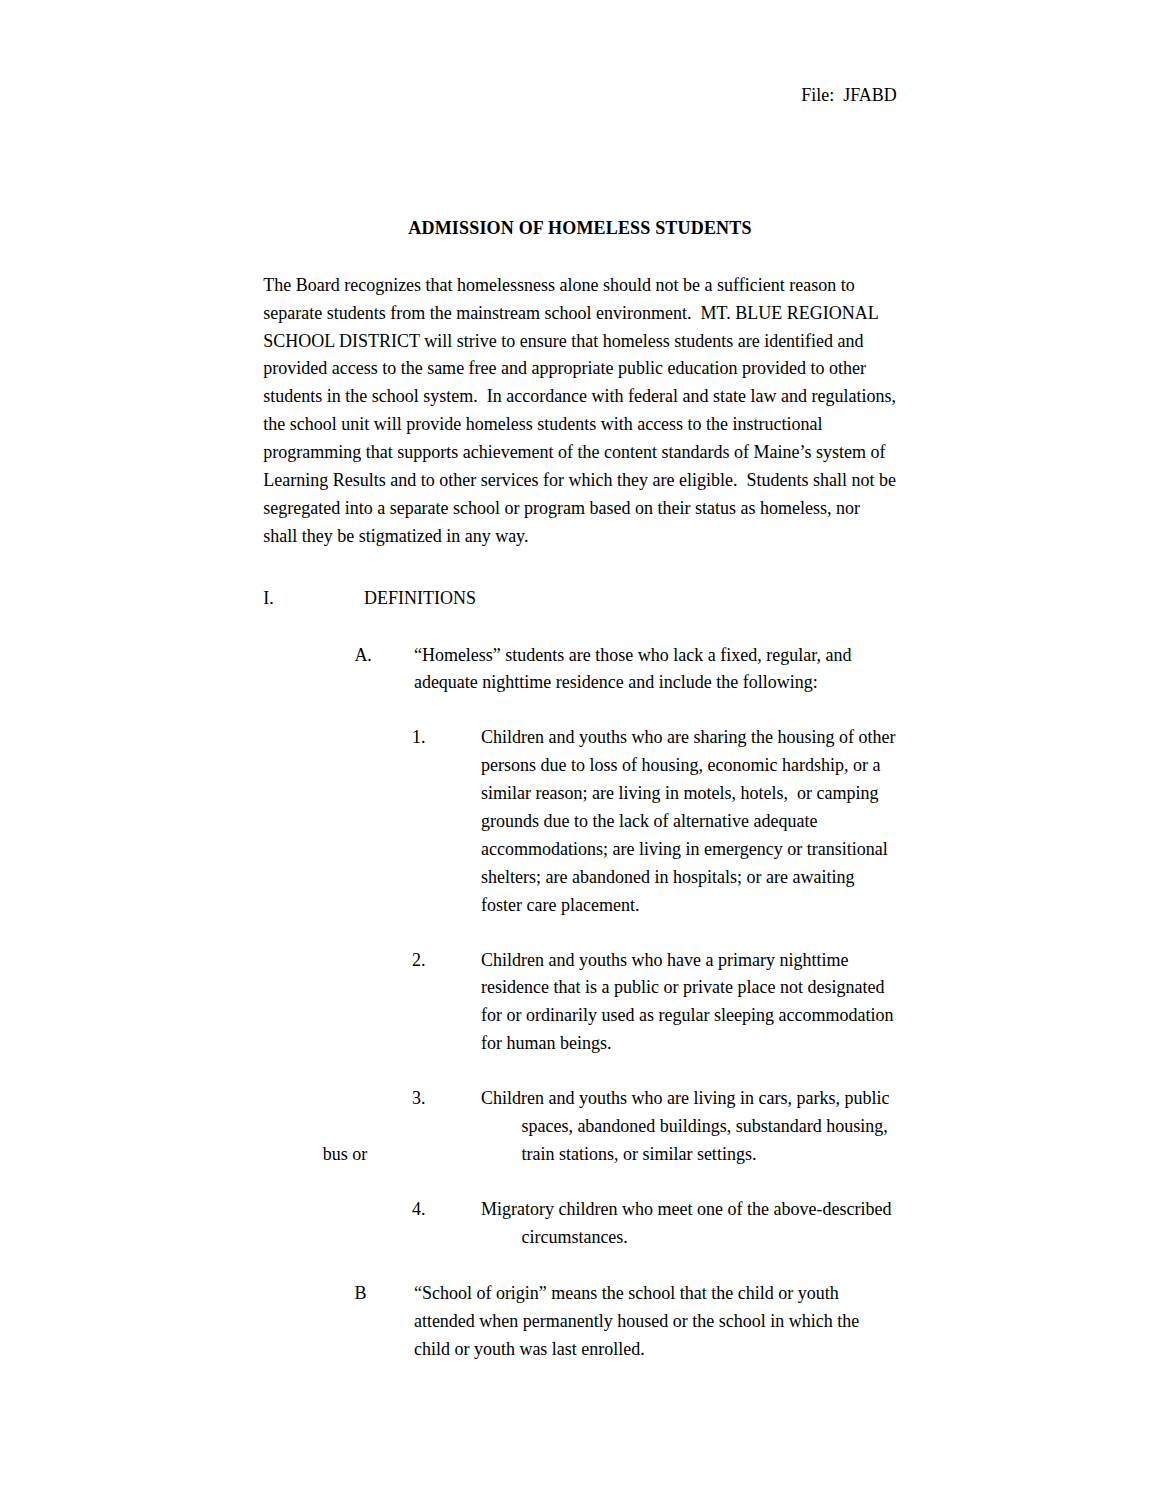File: JFABD
ADMISSION OF HOMELESS STUDENTS
The Board recognizes that homelessness alone should not be a sufficient reason to separate students from the mainstream school environment. MT. BLUE REGIONAL SCHOOL DISTRICT will strive to ensure that homeless students are identified and provided access to the same free and appropriate public education provided to other students in the school system. In accordance with federal and state law and regulations, the school unit will provide homeless students with access to the instructional programming that supports achievement of the content standards of Maine’s system of Learning Results and to other services for which they are eligible. Students shall not be segregated into a separate school or program based on their status as homeless, nor shall they be stigmatized in any way.
I.
DEFINITIONS
A.
“Homeless” students are those who lack a fixed, regular, and adequate nighttime residence and include the following:
1.
Children and youths who are sharing the housing of other persons due to loss of housing, economic hardship, or a similar reason; are living in motels, hotels, or camping grounds due to the lack of alternative adequate accommodations; are living in emergency or transitional shelters; are abandoned in hospitals; or are awaiting foster care placement.
2.
Children and youths who have a primary nighttime residence that is a public or private place not designated for or ordinarily used as regular sleeping accommodation for human beings.
3.
Children and youths who are living in cars, parks, public spaces, abandoned buildings, substandard housing, train stations, or similar settings.
bus or
4.
Migratory children who meet one of the above-described circumstances.
B
“School of origin” means the school that the child or youth attended when permanently housed or the school in which the child or youth was last enrolled.